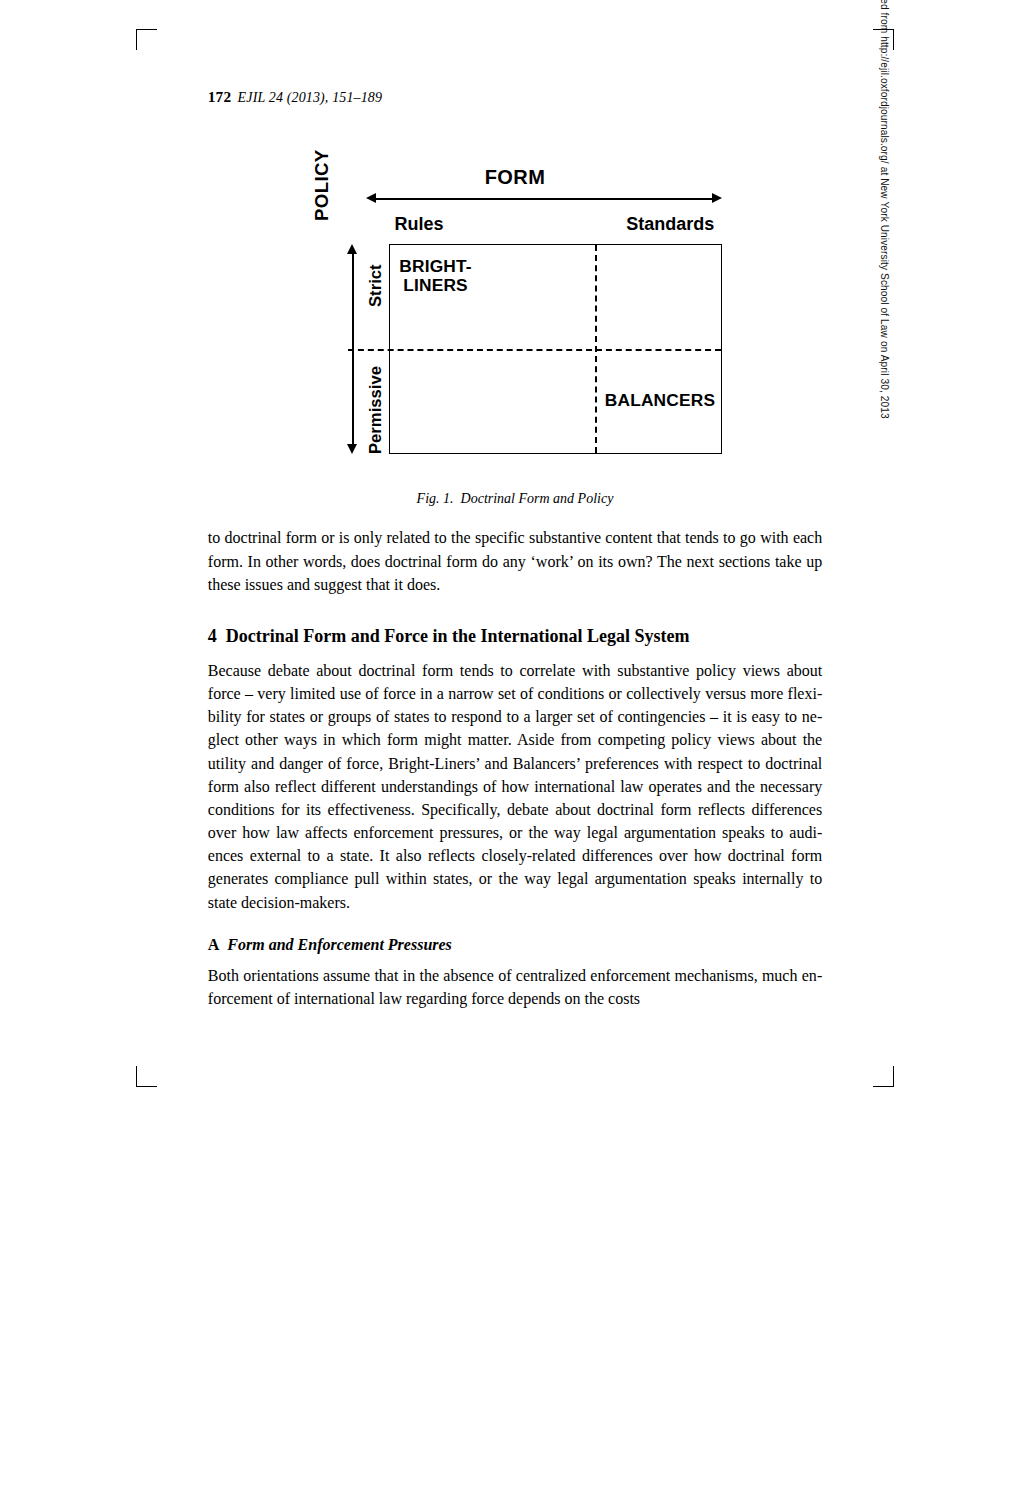Downloaded from http://ejil.oxfordjournals.org/ at New York University School of Law on April 30, 2013
172 EJIL 24 (2013), 151–189
FORM
Rules
Standards
POLICY
Strict
Permissive
BRIGHT-
LINERS
BALANCERS
Fig. 1. Doctrinal Form and Policy
to doctrinal form or is only related to the specific substantive content that tends to go with each form. In other words, does doctrinal form do any ‘work’ on its own? The next sections take up these issues and suggest that it does.
4 Doctrinal Form and Force in the International Legal System
Because debate about doctrinal form tends to correlate with substantive policy views about force – very limited use of force in a narrow set of conditions or collectively versus more flexibility for states or groups of states to respond to a larger set of contingencies – it is easy to neglect other ways in which form might matter. Aside from competing policy views about the utility and danger of force, Bright-Liners’ and Balancers’ preferences with respect to doctrinal form also reflect different understandings of how international law operates and the necessary conditions for its effectiveness. Specifically, debate about doctrinal form reflects differences over how law affects enforcement pressures, or the way legal argumentation speaks to audiences external to a state. It also reflects closely-related differences over how doctrinal form generates compliance pull within states, or the way legal argumentation speaks internally to state decision-makers.
AForm and Enforcement Pressures
Both orientations assume that in the absence of centralized enforcement mechanisms, much enforcement of international law regarding force depends on the costs